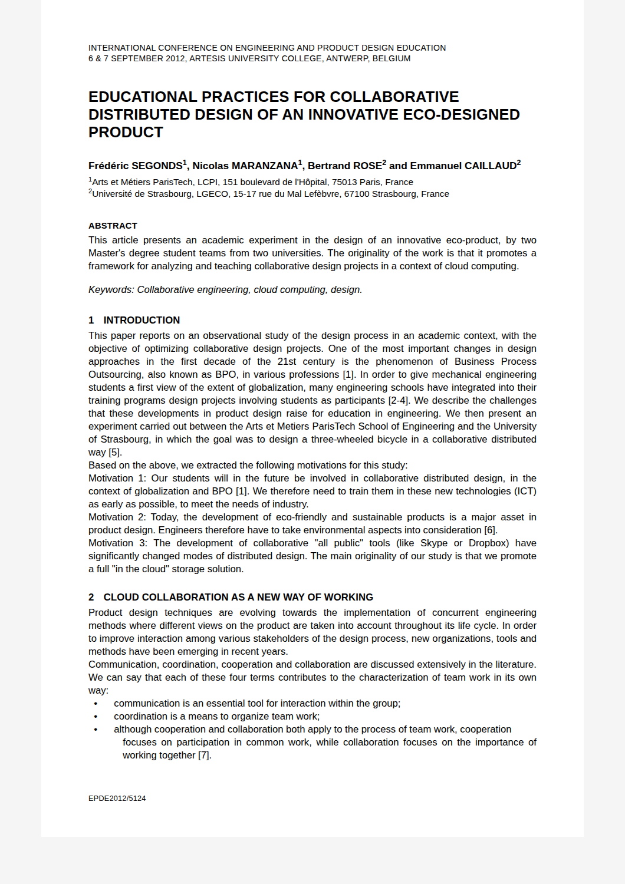INTERNATIONAL CONFERENCE ON ENGINEERING AND PRODUCT DESIGN EDUCATION
6 & 7 SEPTEMBER 2012, ARTESIS UNIVERSITY COLLEGE, ANTWERP, BELGIUM
Educational practices for collaborative distributed design of an innovative eco-designed product
Frédéric SEGONDS1, Nicolas MARANZANA1, Bertrand ROSE2 and Emmanuel CAILLAUD2
1Arts et Métiers ParisTech, LCPI, 151 boulevard de l'Hôpital, 75013 Paris, France
2Université de Strasbourg, LGECO, 15-17 rue du Mal Lefèbvre, 67100 Strasbourg, France
ABSTRACT
This article presents an academic experiment in the design of an innovative eco-product, by two Master's degree student teams from two universities. The originality of the work is that it promotes a framework for analyzing and teaching collaborative design projects in a context of cloud computing.
Keywords: Collaborative engineering, cloud computing, design.
1 Introduction
This paper reports on an observational study of the design process in an academic context, with the objective of optimizing collaborative design projects. One of the most important changes in design approaches in the first decade of the 21st century is the phenomenon of Business Process Outsourcing, also known as BPO, in various professions [1]. In order to give mechanical engineering students a first view of the extent of globalization, many engineering schools have integrated into their training programs design projects involving students as participants [2-4]. We describe the challenges that these developments in product design raise for education in engineering. We then present an experiment carried out between the Arts et Metiers ParisTech School of Engineering and the University of Strasbourg, in which the goal was to design a three-wheeled bicycle in a collaborative distributed way [5].
Based on the above, we extracted the following motivations for this study:
Motivation 1: Our students will in the future be involved in collaborative distributed design, in the context of globalization and BPO [1]. We therefore need to train them in these new technologies (ICT) as early as possible, to meet the needs of industry.
Motivation 2: Today, the development of eco-friendly and sustainable products is a major asset in product design. Engineers therefore have to take environmental aspects into consideration [6].
Motivation 3: The development of collaborative "all public" tools (like Skype or Dropbox) have significantly changed modes of distributed design. The main originality of our study is that we promote a full "in the cloud" storage solution.
2 Cloud collaboration as a new way of working
Product design techniques are evolving towards the implementation of concurrent engineering methods where different views on the product are taken into account throughout its life cycle. In order to improve interaction among various stakeholders of the design process, new organizations, tools and methods have been emerging in recent years.
Communication, coordination, cooperation and collaboration are discussed extensively in the literature. We can say that each of these four terms contributes to the characterization of team work in its own way:
communication is an essential tool for interaction within the group;
coordination is a means to organize team work;
although cooperation and collaboration both apply to the process of team work, cooperation focuses on participation in common work, while collaboration focuses on the importance of working together [7].
EPDE2012/5124